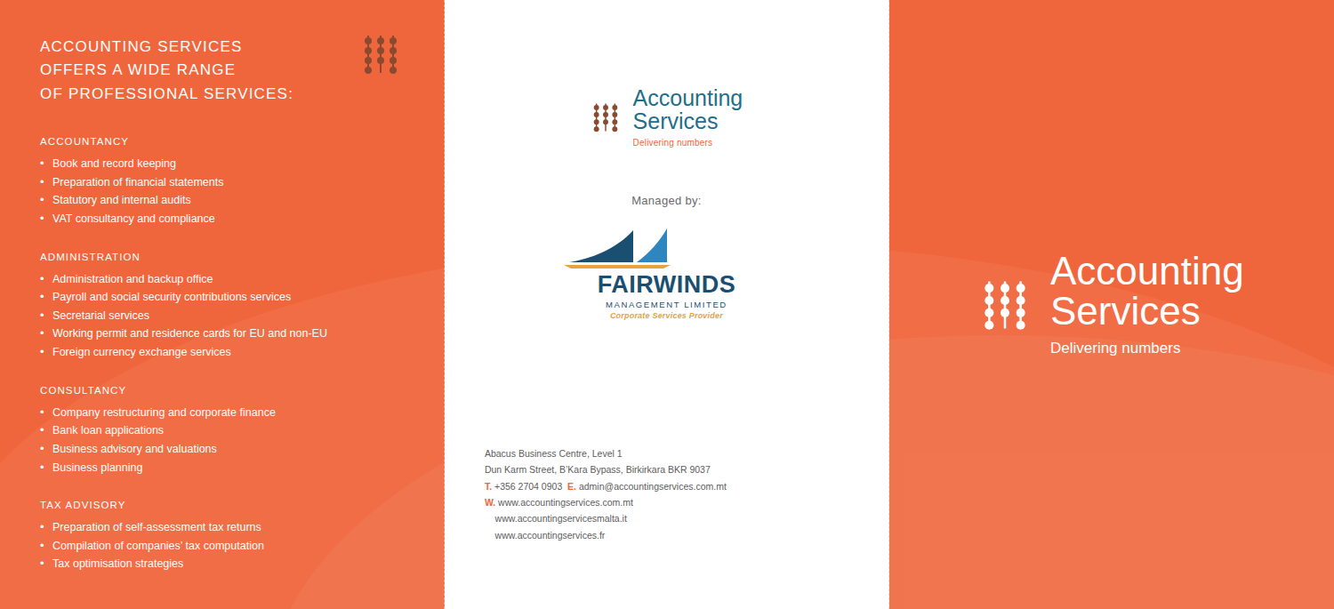Accounting Services
offers a wide range
of professional services:
Accountancy
Book and record keeping
Preparation of financial statements
Statutory and internal audits
VAT consultancy and compliance
Administration
Administration and backup office
Payroll and social security contributions services
Secretarial services
Working permit and residence cards for EU and non-EU
Foreign currency exchange services
Consultancy
Company restructuring and corporate finance
Bank loan applications
Business advisory and valuations
Business planning
Tax Advisory
Preparation of self-assessment tax returns
Compilation of companies’ tax computation
Tax optimisation strategies
Accounting Services Delivering numbers
Managed by:
FAIRWINDS
MANAGEMENT LIMITED
Corporate Services Provider
Abacus Business Centre, Level 1
Dun Karm Street, B’Kara Bypass, Birkirkara BKR 9037
T. +356 2704 0903 E. admin@accountingservices.com.mt
W. www.accountingservices.com.mt
www.accountingservicesmalta.it
www.accountingservices.fr
Accounting Services Delivering numbers